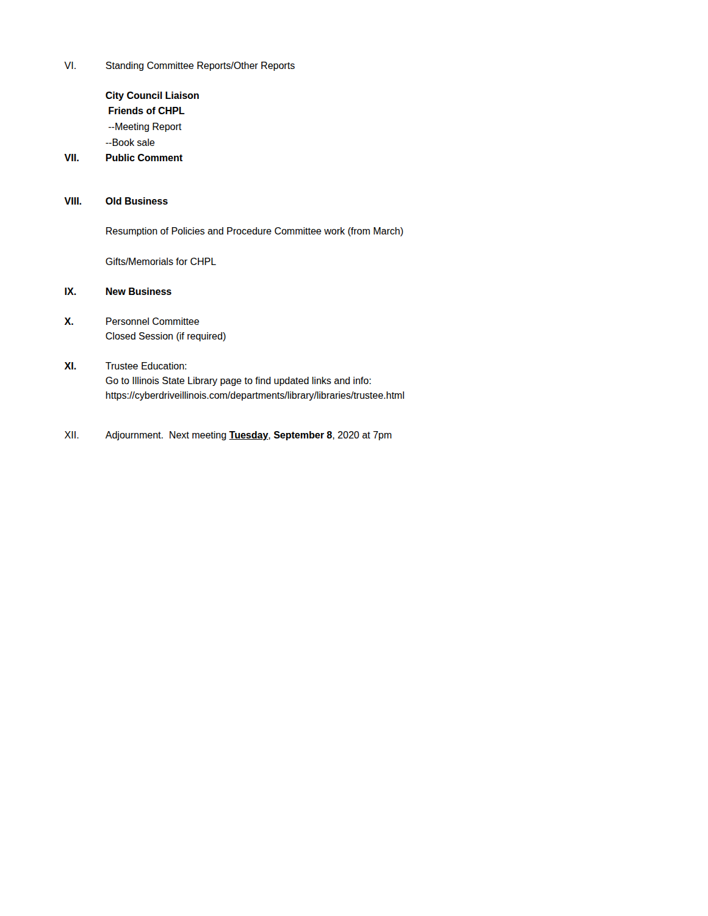VI.
Standing Committee Reports/Other Reports
City Council Liaison
Friends of CHPL
--Meeting Report
--Book sale
VII.
Public Comment
VIII.
Old Business
Resumption of Policies and Procedure Committee work (from March)
Gifts/Memorials for CHPL
IX.
New Business
X.
Personnel Committee
Closed Session (if required)
XI.
Trustee Education:
Go to Illinois State Library page to find updated links and info:
https://cyberdriveillinois.com/departments/library/libraries/trustee.html
XII.
Adjournment. Next meeting Tuesday, September 8, 2020 at 7pm